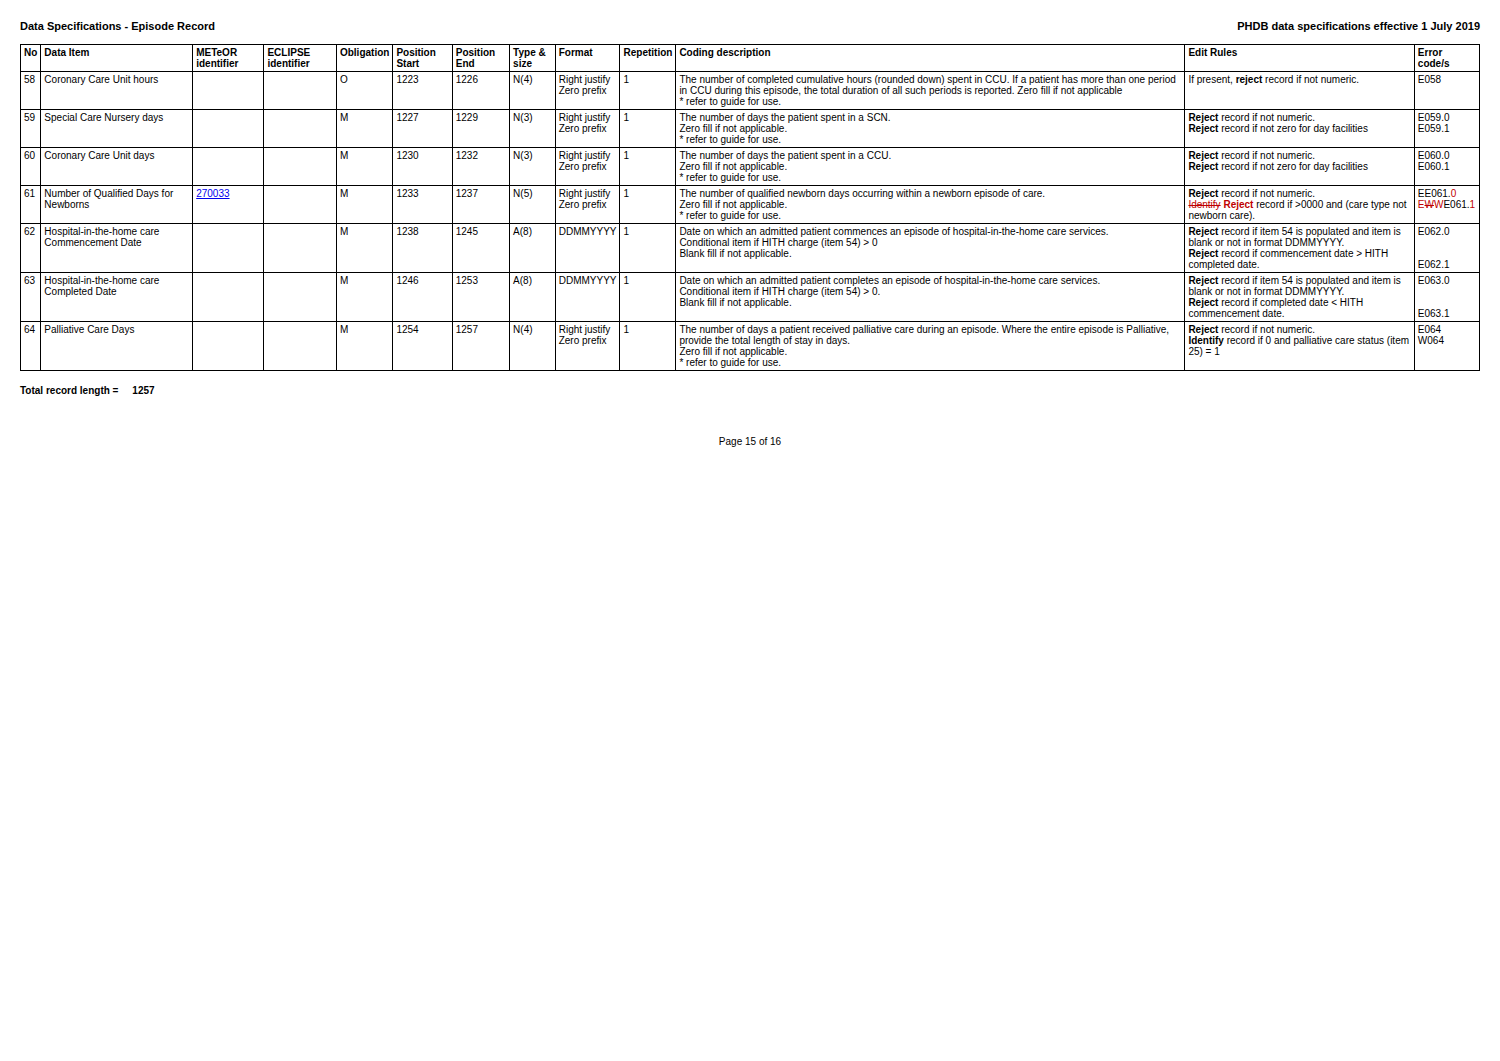Data Specifications - Episode Record
PHDB data specifications effective 1 July 2019
| No | Data Item | METeOR identifier | ECLIPSE identifier | Obligation | Position Start | Position End | Type & size | Format | Repetition | Coding description | Edit Rules | Error code/s |
| --- | --- | --- | --- | --- | --- | --- | --- | --- | --- | --- | --- | --- |
| 58 | Coronary Care Unit hours | | | O | 1223 | 1226 | N(4) | Right justify Zero prefix | 1 | The number of completed cumulative hours (rounded down) spent in CCU. If a patient has more than one period in CCU during this episode, the total duration of all such periods is reported. Zero fill if not applicable * refer to guide for use. | If present, reject record if not numeric. | E058 |
| 59 | Special Care Nursery days | | | M | 1227 | 1229 | N(3) | Right justify Zero prefix | 1 | The number of days the patient spent in a SCN. Zero fill if not applicable. * refer to guide for use. | Reject record if not numeric. Reject record if not zero for day facilities | E059.0 E059.1 |
| 60 | Coronary Care Unit days | | | M | 1230 | 1232 | N(3) | Right justify Zero prefix | 1 | The number of days the patient spent in a CCU. Zero fill if not applicable. * refer to guide for use. | Reject record if not numeric. Reject record if not zero for day facilities | E060.0 E060.1 |
| 61 | Number of Qualified Days for Newborns | 270033 | | M | 1233 | 1237 | N(5) | Right justify Zero prefix | 1 | The number of qualified newborn days occurring within a newborn episode of care. Zero fill if not applicable. * refer to guide for use. | Reject record if not numeric. Identify Reject record if >0000 and (care type not newborn care). | EE061. 0 E W W E061. 1 |
| 62 | Hospital-in-the-home care Commencement Date | | | M | 1238 | 1245 | A(8) | DDMMYYYY | 1 | Date on which an admitted patient commences an episode of hospital-in-the-home care services. Conditional item if HITH charge (item 54) > 0 Blank fill if not applicable. | Reject record if item 54 is populated and item is blank or not in format DDMMYYYY. Reject record if commencement date > HITH completed date. | E062.0 E062.1 |
| 63 | Hospital-in-the-home care Completed Date | | | M | 1246 | 1253 | A(8) | DDMMYYYY | 1 | Date on which an admitted patient completes an episode of hospital-in-the-home care services. Conditional item if HITH charge (item 54) > 0. Blank fill if not applicable. | Reject record if item 54 is populated and item is blank or not in format DDMMYYYY. Reject record if completed date < HITH commencement date. | E063.0 E063.1 |
| 64 | Palliative Care Days | | | M | 1254 | 1257 | N(4) | Right justify Zero prefix | 1 | The number of days a patient received palliative care during an episode. Where the entire episode is Palliative, provide the total length of stay in days. Zero fill if not applicable. * refer to guide for use. | Reject record if not numeric. Identify record if 0 and palliative care status (item 25) = 1 | E064 W064 |
Total record length = 1257
Page 15 of 16